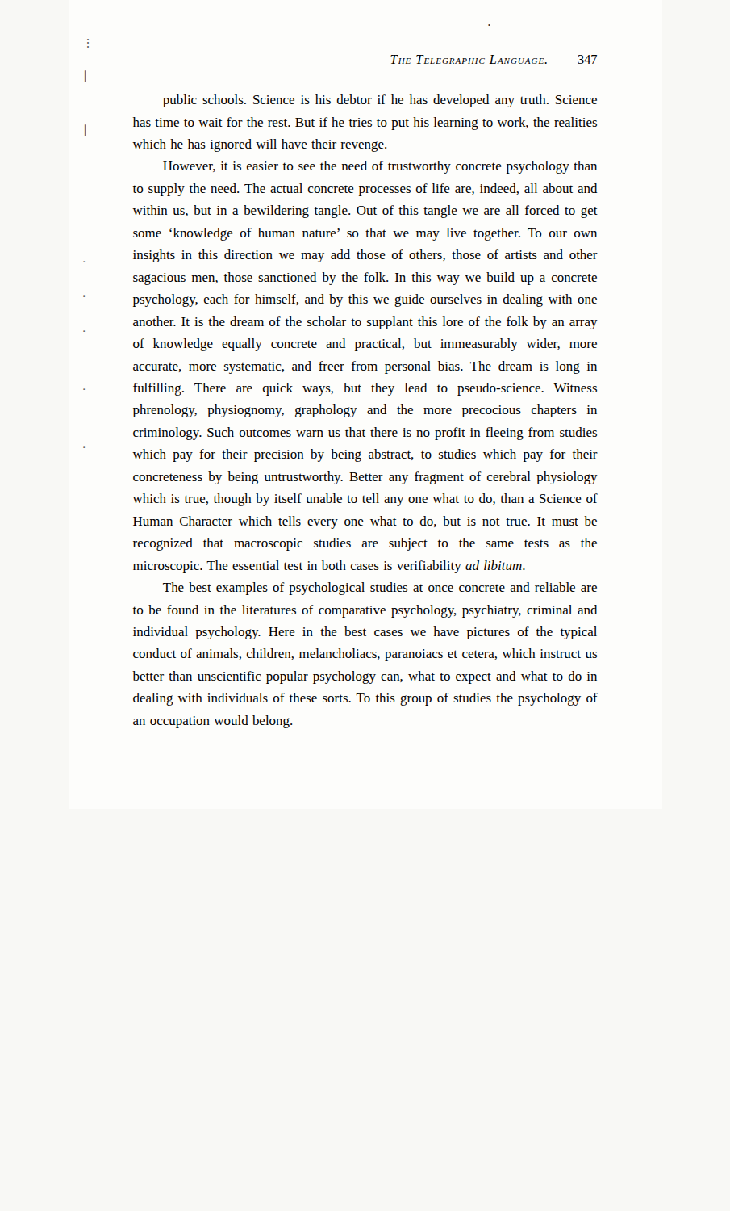· ⋮ ∣ ∣ · · · · ·
The Telegraphic Language. 347
public schools. Science is his debtor if he has developed any truth. Science has time to wait for the rest. But if he tries to put his learning to work, the realities which he has ignored will have their revenge.
However, it is easier to see the need of trustworthy concrete psychology than to supply the need. The actual concrete processes of life are, indeed, all about and within us, but in a bewildering tangle. Out of this tangle we are all forced to get some ‘knowledge of human nature’ so that we may live together. To our own insights in this direction we may add those of others, those of artists and other sagacious men, those sanctioned by the folk. In this way we build up a concrete psychology, each for himself, and by this we guide ourselves in dealing with one another. It is the dream of the scholar to supplant this lore of the folk by an array of knowledge equally concrete and practical, but immeasurably wider, more accurate, more systematic, and freer from personal bias. The dream is long in fulfilling. There are quick ways, but they lead to pseudo-science. Witness phrenology, physiognomy, graphology and the more precocious chapters in criminology. Such outcomes warn us that there is no profit in fleeing from studies which pay for their precision by being abstract, to studies which pay for their concreteness by being untrustworthy. Better any fragment of cerebral physiology which is true, though by itself unable to tell any one what to do, than a Science of Human Character which tells every one what to do, but is not true. It must be recognized that macroscopic studies are subject to the same tests as the microscopic. The essential test in both cases is verifiability ad libitum.
The best examples of psychological studies at once concrete and reliable are to be found in the literatures of comparative psychology, psychiatry, criminal and individual psychology. Here in the best cases we have pictures of the typical conduct of animals, children, melancholiacs, paranoiacs et cetera, which instruct us better than unscientific popular psychology can, what to expect and what to do in dealing with individuals of these sorts. To this group of studies the psychology of an occupation would belong.